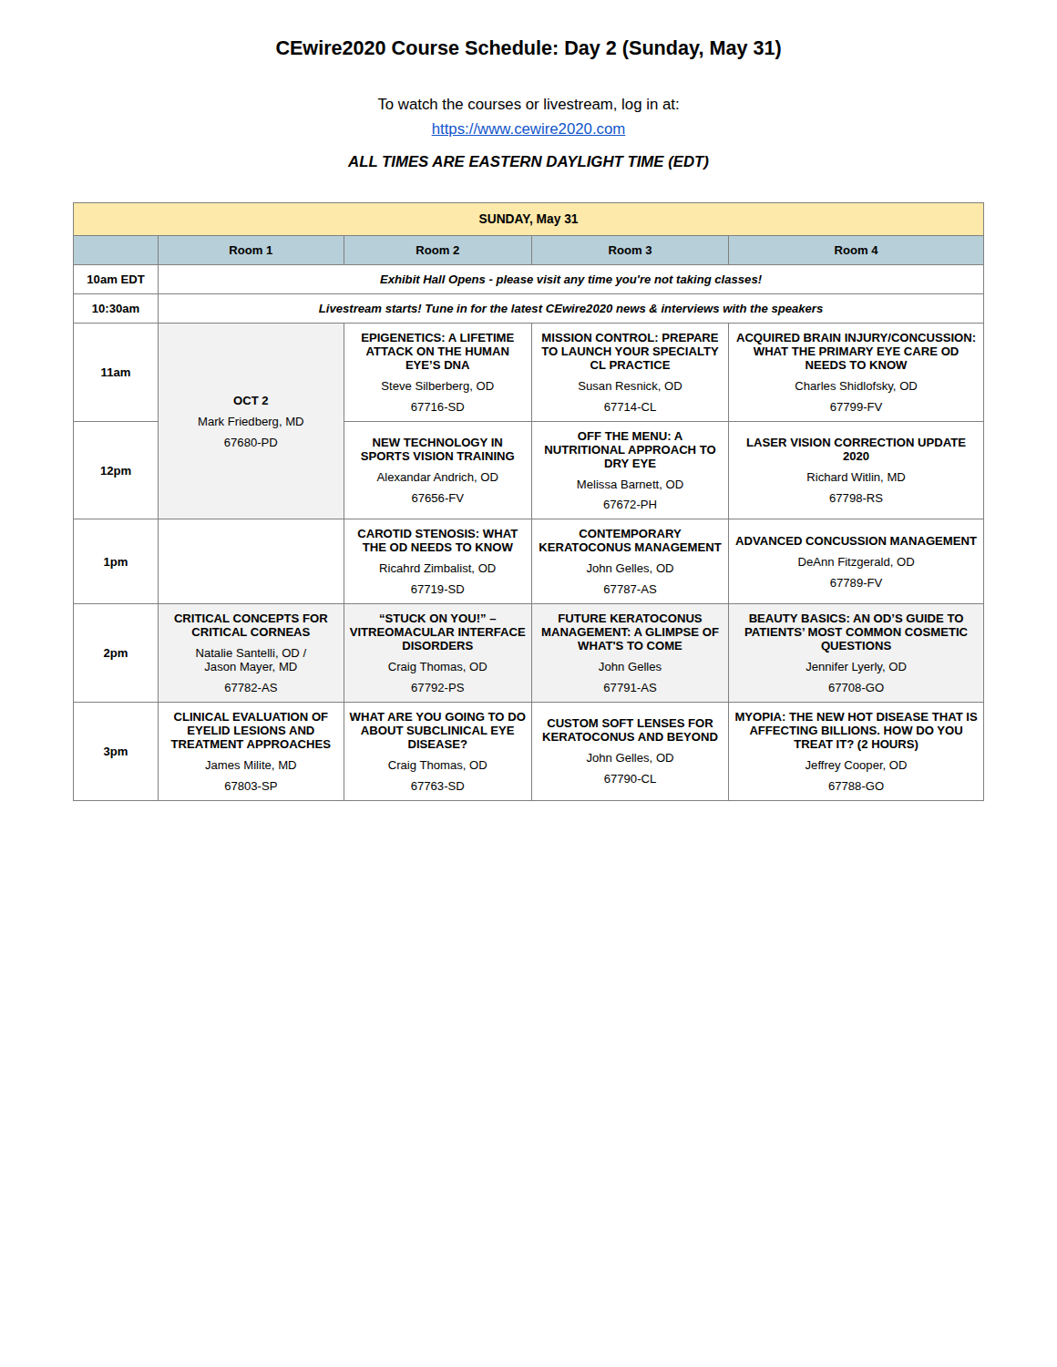CEwire2020 Course Schedule: Day 2 (Sunday, May 31)
To watch the courses or livestream, log in at:
https://www.cewire2020.com
ALL TIMES ARE EASTERN DAYLIGHT TIME (EDT)
| SUNDAY, May 31 |
| | Room 1 | Room 2 | Room 3 | Room 4 |
| 10am EDT | Exhibit Hall Opens - please visit any time you're not taking classes! |
| 10:30am | Livestream starts! Tune in for the latest CEwire2020 news & interviews with the speakers |
| 11am | OCT 2 Mark Friedberg, MD 67680-PD | Epigenetics: A Lifetime Attack on the Human Eye’s DNA Steve Silberberg, OD 67716-SD | Mission Control: Prepare to Launch Your Specialty CL Practice Susan Resnick, OD 67714-CL | Acquired Brain Injury/Concussion: What the Primary Eye Care OD Needs to Know Charles Shidlofsky, OD 67799-FV |
| 12pm | New Technology in Sports Vision Training Alexandar Andrich, OD 67656-FV | Off the Menu: A Nutritional Approach to Dry Eye Melissa Barnett, OD 67672-PH | Laser Vision Correction Update 2020 Richard Witlin, MD 67798-RS |
| 1pm | | Carotid Stenosis: What the OD Needs to Know Ricahrd Zimbalist, OD 67719-SD | Contemporary Keratoconus Management John Gelles, OD 67787-AS | Advanced Concussion Management DeAnn Fitzgerald, OD 67789-FV |
| 2pm | Critical Concepts for Critical Corneas Natalie Santelli, OD / Jason Mayer, MD 67782-AS | “Stuck on You!” – Vitreomacular Interface Disorders Craig Thomas, OD 67792-PS | Future Keratoconus Management: A Glimpse of What's to Come John Gelles 67791-AS | Beauty Basics: An OD’s Guide to Patients’ Most Common Cosmetic Questions Jennifer Lyerly, OD 67708-GO |
| 3pm | Clinical Evaluation of Eyelid Lesions and Treatment Approaches James Milite, MD 67803-SP | What Are You Going to Do About Subclinical Eye Disease? Craig Thomas, OD 67763-SD | Custom Soft Lenses for Keratoconus and Beyond John Gelles, OD 67790-CL | Myopia: The New Hot Disease That Is Affecting Billions. How Do You Treat It? (2 hours) Jeffrey Cooper, OD 67788-GO |